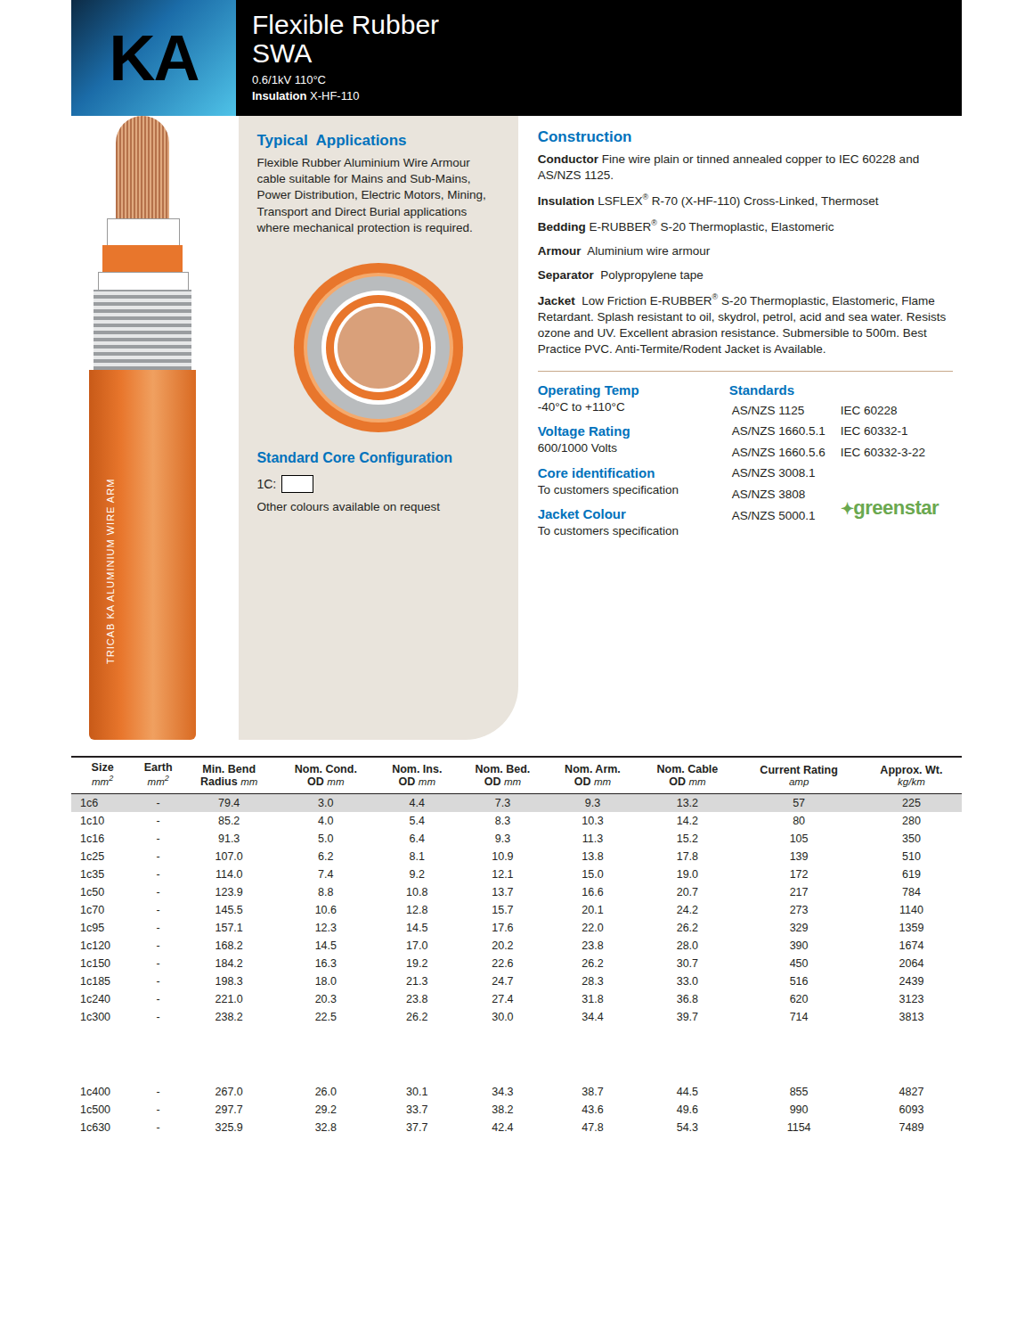KA
Flexible Rubber
SWA
0.6/1kV 110°C
Insulation X-HF-110
TRICAB KA ALUMINIUM WIRE ARM
Typical Applications
Flexible Rubber Aluminium Wire Armour cable suitable for Mains and Sub-Mains, Power Distribution, Electric Motors, Mining, Transport and Direct Burial applications where mechanical protection is required.
Standard Core Configuration
1C:
Other colours available on request
Construction
Conductor Fine wire plain or tinned annealed copper to IEC 60228 and AS/NZS 1125.
Insulation LSFLEX® R-70 (X-HF-110) Cross-Linked, Thermoset
Bedding E-RUBBER® S-20 Thermoplastic, Elastomeric
Armour Aluminium wire armour
Separator Polypropylene tape
Jacket Low Friction E-RUBBER® S-20 Thermoplastic, Elastomeric, Flame Retardant. Splash resistant to oil, skydrol, petrol, acid and sea water. Resists ozone and UV. Excellent abrasion resistance. Submersible to 500m. Best Practice PVC. Anti-Termite/Rodent Jacket is Available.
Operating Temp
-40°C to +110°C
Voltage Rating
600/1000 Volts
Core identification
To customers specification
Jacket Colour
To customers specification
Standards
| AS/NZS 1125 | IEC 60228 |
| AS/NZS 1660.5.1 | IEC 60332-1 |
| AS/NZS 1660.5.6 | IEC 60332-3-22 |
| AS/NZS 3008.1 | |
| AS/NZS 3808 | ✦ green star |
| AS/NZS 5000.1 |
| Size mm 2 | Earth mm 2 | Min. Bend Radius mm | Nom. Cond. OD mm | Nom. Ins. OD mm | Nom. Bed. OD mm | Nom. Arm. OD mm | Nom. Cable OD mm | Current Rating amp | Approx. Wt. kg/km |
| --- | --- | --- | --- | --- | --- | --- | --- | --- | --- |
| 1c6 | - | 79.4 | 3.0 | 4.4 | 7.3 | 9.3 | 13.2 | 57 | 225 |
| 1c10 | - | 85.2 | 4.0 | 5.4 | 8.3 | 10.3 | 14.2 | 80 | 280 |
| 1c16 | - | 91.3 | 5.0 | 6.4 | 9.3 | 11.3 | 15.2 | 105 | 350 |
| 1c25 | - | 107.0 | 6.2 | 8.1 | 10.9 | 13.8 | 17.8 | 139 | 510 |
| 1c35 | - | 114.0 | 7.4 | 9.2 | 12.1 | 15.0 | 19.0 | 172 | 619 |
| 1c50 | - | 123.9 | 8.8 | 10.8 | 13.7 | 16.6 | 20.7 | 217 | 784 |
| 1c70 | - | 145.5 | 10.6 | 12.8 | 15.7 | 20.1 | 24.2 | 273 | 1140 |
| 1c95 | - | 157.1 | 12.3 | 14.5 | 17.6 | 22.0 | 26.2 | 329 | 1359 |
| 1c120 | - | 168.2 | 14.5 | 17.0 | 20.2 | 23.8 | 28.0 | 390 | 1674 |
| 1c150 | - | 184.2 | 16.3 | 19.2 | 22.6 | 26.2 | 30.7 | 450 | 2064 |
| 1c185 | - | 198.3 | 18.0 | 21.3 | 24.7 | 28.3 | 33.0 | 516 | 2439 |
| 1c240 | - | 221.0 | 20.3 | 23.8 | 27.4 | 31.8 | 36.8 | 620 | 3123 |
| 1c300 | - | 238.2 | 22.5 | 26.2 | 30.0 | 34.4 | 39.7 | 714 | 3813 |
| 1c400 | - | 267.0 | 26.0 | 30.1 | 34.3 | 38.7 | 44.5 | 855 | 4827 |
| 1c500 | - | 297.7 | 29.2 | 33.7 | 38.2 | 43.6 | 49.6 | 990 | 6093 |
| 1c630 | - | 325.9 | 32.8 | 37.7 | 42.4 | 47.8 | 54.3 | 1154 | 7489 |